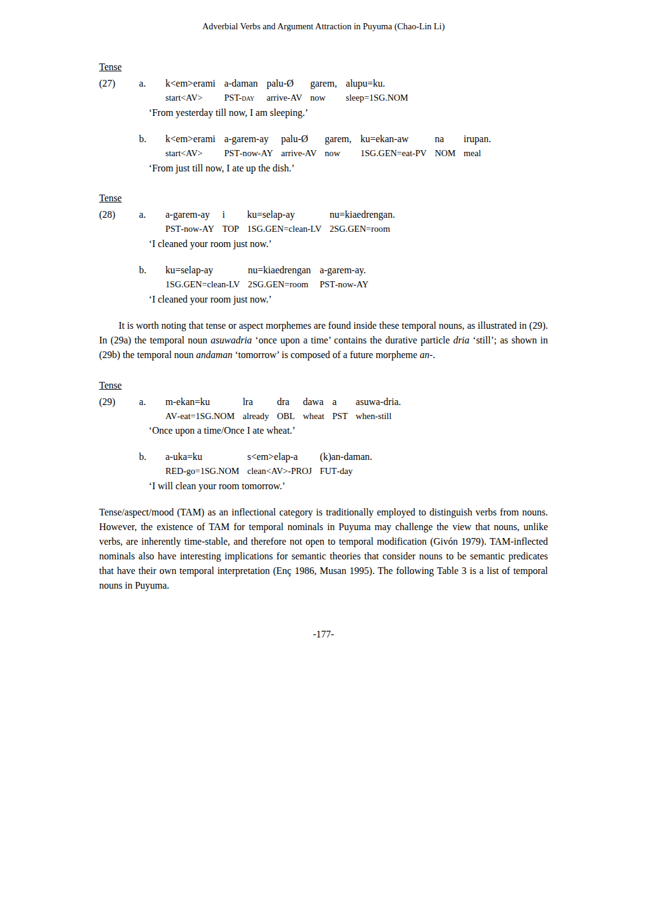Adverbial Verbs and Argument Attraction in Puyuma (Chao-Lin Li)
Tense
| (27) | a. | k<em>erami | a-daman | palu-Ø | garem, | alupu=ku. |
| | | start< AV > | PST -day | arrive- AV | now | sleep=1 SG.NOM |
‘From yesterday till now, I am sleeping.’
| | b. | k<em>erami | a-garem-ay | palu-Ø | garem, | ku=ekan-aw | na | irupan. |
| | | start< AV > | PST -now- AY | arrive- AV | now | 1 SG.GEN =eat- PV | NOM | meal |
‘From just till now, I ate up the dish.’
Tense
| (28) | a. | a-garem-ay | i | ku=selap-ay | nu=kiaedrengan. |
| | | PST -now- AY | TOP | 1 SG.GEN =clean- LV | 2 SG.GEN =room |
‘I cleaned your room just now.’
| | b. | ku=selap-ay | nu=kiaedrengan | a-garem-ay. |
| | | 1 SG.GEN =clean- LV | 2 SG.GEN =room | PST -now- AY |
‘I cleaned your room just now.’
It is worth noting that tense or aspect morphemes are found inside these temporal nouns, as illustrated in (29). In (29a) the temporal noun asuwadria ‘once upon a time’ contains the durative particle dria ‘still’; as shown in (29b) the temporal noun andaman ‘tomorrow’ is composed of a future morpheme an-.
Tense
| (29) | a. | m-ekan=ku | lra | dra | dawa | a | asuwa-dria. |
| | | AV -eat=1 SG.NOM | already | OBL | wheat | PST | when-still |
‘Once upon a time/Once I ate wheat.’
| | b. | a-uka=ku | s<em>elap-a | (k)an-daman. |
| | | RED -go=1 SG.NOM | clean< AV >- PROJ | FUT -day |
‘I will clean your room tomorrow.’
Tense/aspect/mood (TAM) as an inflectional category is traditionally employed to distinguish verbs from nouns. However, the existence of TAM for temporal nominals in Puyuma may challenge the view that nouns, unlike verbs, are inherently time-stable, and therefore not open to temporal modification (Givón 1979). TAM-inflected nominals also have interesting implications for semantic theories that consider nouns to be semantic predicates that have their own temporal interpretation (Enç 1986, Musan 1995). The following Table 3 is a list of temporal nouns in Puyuma.
-177-